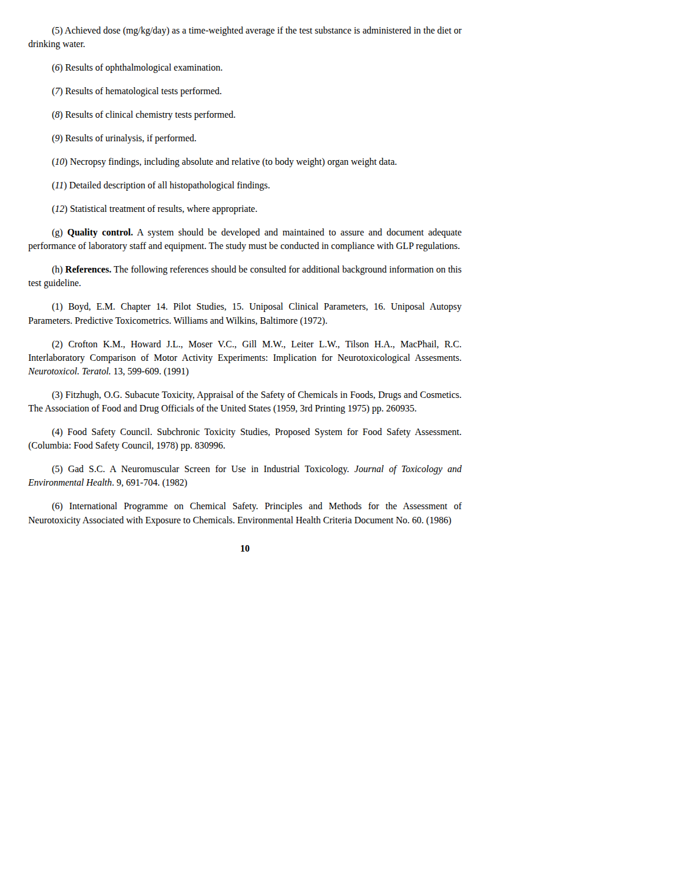(5) Achieved dose (mg/kg/day) as a time-weighted average if the test substance is administered in the diet or drinking water.
(6) Results of ophthalmological examination.
(7) Results of hematological tests performed.
(8) Results of clinical chemistry tests performed.
(9) Results of urinalysis, if performed.
(10) Necropsy findings, including absolute and relative (to body weight) organ weight data.
(11) Detailed description of all histopathological findings.
(12) Statistical treatment of results, where appropriate.
(g) Quality control. A system should be developed and maintained to assure and document adequate performance of laboratory staff and equipment. The study must be conducted in compliance with GLP regulations.
(h) References. The following references should be consulted for additional background information on this test guideline.
(1) Boyd, E.M. Chapter 14. Pilot Studies, 15. Uniposal Clinical Parameters, 16. Uniposal Autopsy Parameters. Predictive Toxicometrics. Williams and Wilkins, Baltimore (1972).
(2) Crofton K.M., Howard J.L., Moser V.C., Gill M.W., Leiter L.W., Tilson H.A., MacPhail, R.C. Interlaboratory Comparison of Motor Activity Experiments: Implication for Neurotoxicological Assesments. Neurotoxicol. Teratol. 13, 599-609. (1991)
(3) Fitzhugh, O.G. Subacute Toxicity, Appraisal of the Safety of Chemicals in Foods, Drugs and Cosmetics. The Association of Food and Drug Officials of the United States (1959, 3rd Printing 1975) pp. 260935.
(4) Food Safety Council. Subchronic Toxicity Studies, Proposed System for Food Safety Assessment. (Columbia: Food Safety Council, 1978) pp. 830996.
(5) Gad S.C. A Neuromuscular Screen for Use in Industrial Toxicology. Journal of Toxicology and Environmental Health. 9, 691-704. (1982)
(6) International Programme on Chemical Safety. Principles and Methods for the Assessment of Neurotoxicity Associated with Exposure to Chemicals. Environmental Health Criteria Document No. 60. (1986)
10